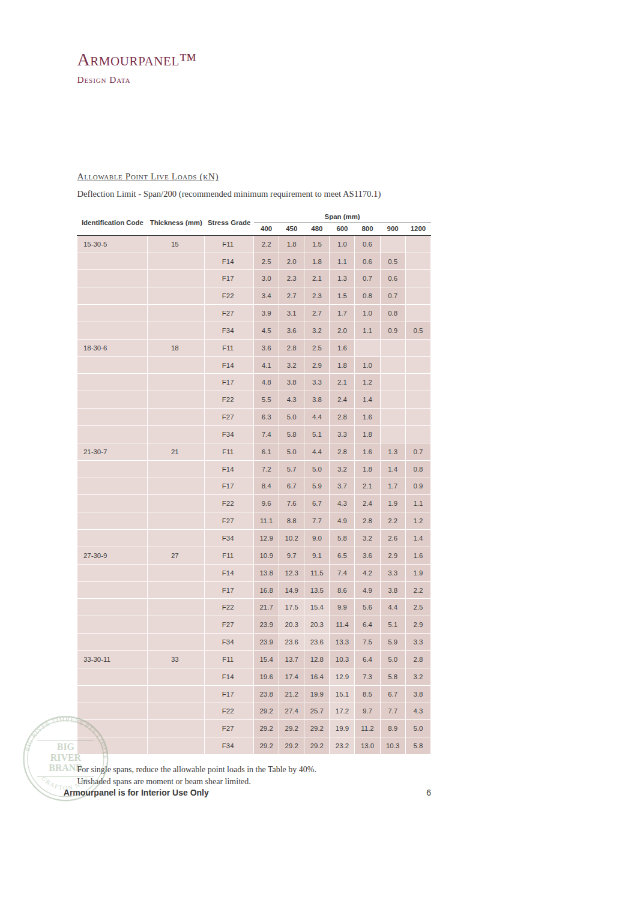Armourpanel™
Design Data
Allowable Point Live Loads (kN)
Deflection Limit - Span/200 (recommended minimum requirement to meet AS1170.1)
| Identification Code | Thickness (mm) | Stress Grade | Span (mm) |
| --- | --- | --- | --- |
| 400 | 450 | 480 | 600 | 800 | 900 | 1200 |
| 15-30-5 | 15 | F11 | 2.2 | 1.8 | 1.5 | 1.0 | 0.6 | | |
| | | F14 | 2.5 | 2.0 | 1.8 | 1.1 | 0.6 | 0.5 | |
| | | F17 | 3.0 | 2.3 | 2.1 | 1.3 | 0.7 | 0.6 | |
| | | F22 | 3.4 | 2.7 | 2.3 | 1.5 | 0.8 | 0.7 | |
| | | F27 | 3.9 | 3.1 | 2.7 | 1.7 | 1.0 | 0.8 | |
| | | F34 | 4.5 | 3.6 | 3.2 | 2.0 | 1.1 | 0.9 | 0.5 |
| 18-30-6 | 18 | F11 | 3.6 | 2.8 | 2.5 | 1.6 | | | |
| | | F14 | 4.1 | 3.2 | 2.9 | 1.8 | 1.0 | | |
| | | F17 | 4.8 | 3.8 | 3.3 | 2.1 | 1.2 | | |
| | | F22 | 5.5 | 4.3 | 3.8 | 2.4 | 1.4 | | |
| | | F27 | 6.3 | 5.0 | 4.4 | 2.8 | 1.6 | | |
| | | F34 | 7.4 | 5.8 | 5.1 | 3.3 | 1.8 | | |
| 21-30-7 | 21 | F11 | 6.1 | 5.0 | 4.4 | 2.8 | 1.6 | 1.3 | 0.7 |
| | | F14 | 7.2 | 5.7 | 5.0 | 3.2 | 1.8 | 1.4 | 0.8 |
| | | F17 | 8.4 | 6.7 | 5.9 | 3.7 | 2.1 | 1.7 | 0.9 |
| | | F22 | 9.6 | 7.6 | 6.7 | 4.3 | 2.4 | 1.9 | 1.1 |
| | | F27 | 11.1 | 8.8 | 7.7 | 4.9 | 2.8 | 2.2 | 1.2 |
| | | F34 | 12.9 | 10.2 | 9.0 | 5.8 | 3.2 | 2.6 | 1.4 |
| 27-30-9 | 27 | F11 | 10.9 | 9.7 | 9.1 | 6.5 | 3.6 | 2.9 | 1.6 |
| | | F14 | 13.8 | 12.3 | 11.5 | 7.4 | 4.2 | 3.3 | 1.9 |
| | | F17 | 16.8 | 14.9 | 13.5 | 8.6 | 4.9 | 3.8 | 2.2 |
| | | F22 | 21.7 | 17.5 | 15.4 | 9.9 | 5.6 | 4.4 | 2.5 |
| | | F27 | 23.9 | 20.3 | 20.3 | 11.4 | 6.4 | 5.1 | 2.9 |
| | | F34 | 23.9 | 23.6 | 23.6 | 13.3 | 7.5 | 5.9 | 3.3 |
| 33-30-11 | 33 | F11 | 15.4 | 13.7 | 12.8 | 10.3 | 6.4 | 5.0 | 2.8 |
| | | F14 | 19.6 | 17.4 | 16.4 | 12.9 | 7.3 | 5.8 | 3.2 |
| | | F17 | 23.8 | 21.2 | 19.9 | 15.1 | 8.5 | 6.7 | 3.8 |
| | | F22 | 29.2 | 27.4 | 25.7 | 17.2 | 9.7 | 7.7 | 4.3 |
| | | F27 | 29.2 | 29.2 | 29.2 | 19.9 | 11.2 | 8.9 | 5.0 |
| | | F34 | 29.2 | 29.2 | 29.2 | 23.2 | 13.0 | 10.3 | 5.8 |
For single spans, reduce the allowable point loads in the Table by 40%.
Unshaded spans are moment or beam shear limited.
BIG RIVER TIMBERS PTY LIMITED GRAFTON NSW BIG RIVER BRAND
Armourpanel is for Interior Use Only
6